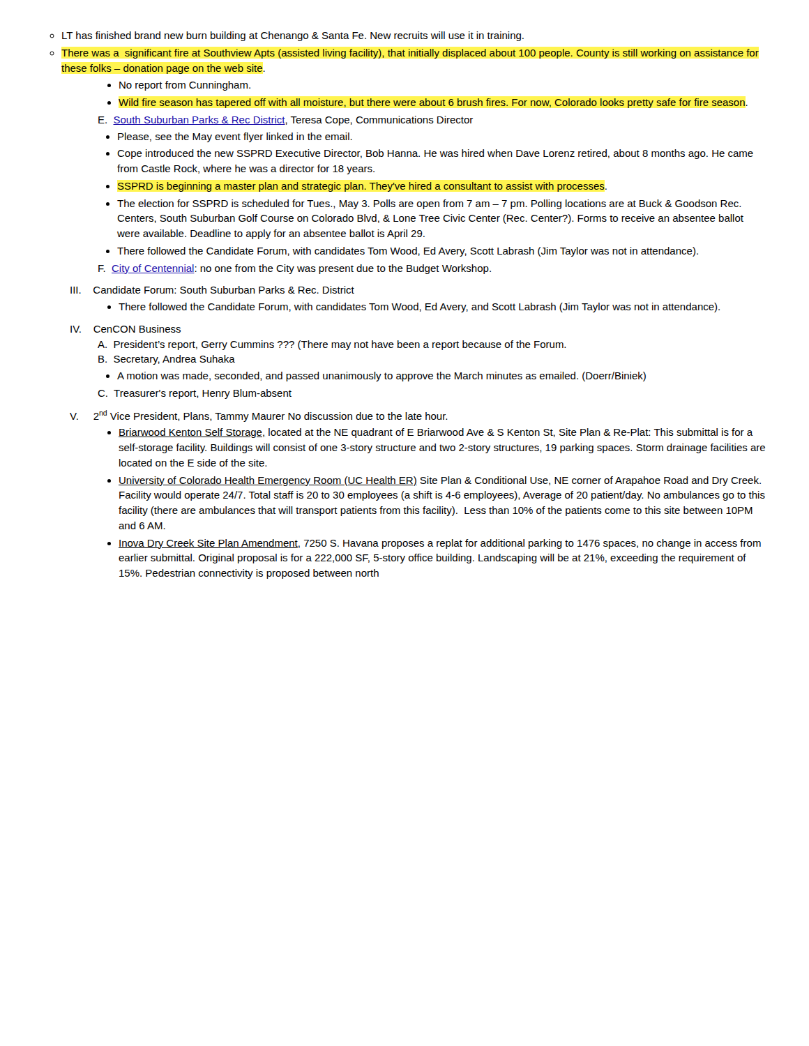LT has finished brand new burn building at Chenango & Santa Fe. New recruits will use it in training.
There was a significant fire at Southview Apts (assisted living facility), that initially displaced about 100 people. County is still working on assistance for these folks – donation page on the web site.
No report from Cunningham.
Wild fire season has tapered off with all moisture, but there were about 6 brush fires. For now, Colorado looks pretty safe for fire season.
E. South Suburban Parks & Rec District, Teresa Cope, Communications Director
Please, see the May event flyer linked in the email.
Cope introduced the new SSPRD Executive Director, Bob Hanna. He was hired when Dave Lorenz retired, about 8 months ago. He came from Castle Rock, where he was a director for 18 years.
SSPRD is beginning a master plan and strategic plan. They've hired a consultant to assist with processes.
The election for SSPRD is scheduled for Tues., May 3. Polls are open from 7 am – 7 pm. Polling locations are at Buck & Goodson Rec. Centers, South Suburban Golf Course on Colorado Blvd, & Lone Tree Civic Center (Rec. Center?). Forms to receive an absentee ballot were available. Deadline to apply for an absentee ballot is April 29.
There followed the Candidate Forum, with candidates Tom Wood, Ed Avery, Scott Labrash (Jim Taylor was not in attendance).
F. City of Centennial: no one from the City was present due to the Budget Workshop.
III. Candidate Forum: South Suburban Parks & Rec. District
There followed the Candidate Forum, with candidates Tom Wood, Ed Avery, and Scott Labrash (Jim Taylor was not in attendance).
IV. CenCON Business
A. President’s report, Gerry Cummins ??? (There may not have been a report because of the Forum.
B. Secretary, Andrea Suhaka
A motion was made, seconded, and passed unanimously to approve the March minutes as emailed. (Doerr/Biniek)
C. Treasurer's report, Henry Blum-absent
V. 2nd Vice President, Plans, Tammy Maurer No discussion due to the late hour.
Briarwood Kenton Self Storage, located at the NE quadrant of E Briarwood Ave & S Kenton St, Site Plan & Re-Plat: This submittal is for a self-storage facility. Buildings will consist of one 3-story structure and two 2-story structures, 19 parking spaces. Storm drainage facilities are located on the E side of the site.
University of Colorado Health Emergency Room (UC Health ER) Site Plan & Conditional Use, NE corner of Arapahoe Road and Dry Creek. Facility would operate 24/7. Total staff is 20 to 30 employees (a shift is 4-6 employees), Average of 20 patient/day. No ambulances go to this facility (there are ambulances that will transport patients from this facility). Less than 10% of the patients come to this site between 10PM and 6 AM.
Inova Dry Creek Site Plan Amendment, 7250 S. Havana proposes a replat for additional parking to 1476 spaces, no change in access from earlier submittal. Original proposal is for a 222,000 SF, 5-story office building. Landscaping will be at 21%, exceeding the requirement of 15%. Pedestrian connectivity is proposed between north